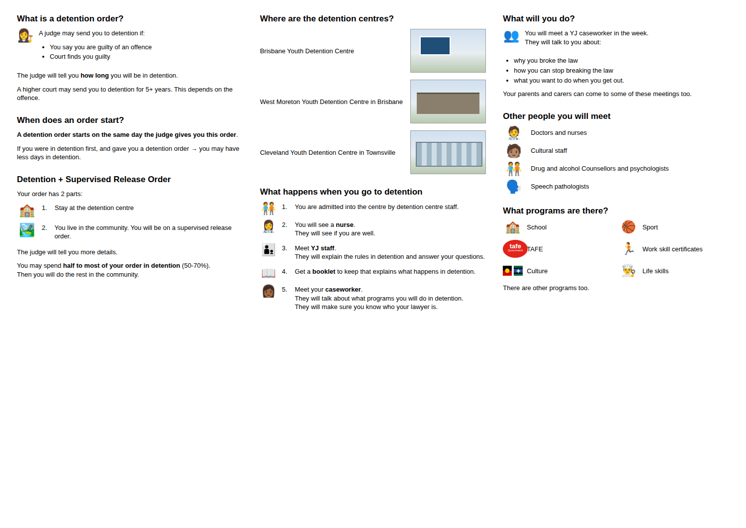What is a detention order?
👩‍⚖️
A judge may send you to detention if:
You say you are guilty of an offence
Court finds you guilty
The judge will tell you how long you will be in detention.
A higher court may send you to detention for 5+ years. This depends on the offence.
When does an order start?
A detention order starts on the same day the judge gives you this order.
If you were in detention first, and gave you a detention order → you may have less days in detention.
Detention + Supervised Release Order
Your order has 2 parts:
🏫
1.
Stay at the detention centre
🏞️
2.
You live in the community. You will be on a supervised release order.
The judge will tell you more details.
You may spend half to most of your order in detention (50-70%).
Then you will do the rest in the community.
Where are the detention centres?
Brisbane Youth Detention Centre
West Moreton Youth Detention Centre in Brisbane
Cleveland Youth Detention Centre in Townsville
What happens when you go to detention
🧑‍🤝‍🧑
1.
You are admitted into the centre by detention centre staff.
👩‍⚕️
2.
You will see a nurse.
They will see if you are well.
👨‍👦
3.
Meet YJ staff.
They will explain the rules in detention and answer your questions.
📖
4.
Get a booklet to keep that explains what happens in detention.
👩🏾
5.
Meet your caseworker.
They will talk about what programs you will do in detention.
They will make sure you know who your lawyer is.
What will you do?
👥
You will meet a YJ caseworker in the week.
They will talk to you about:
why you broke the law
how you can stop breaking the law
what you want to do when you get out.
Your parents and carers can come to some of these meetings too.
Other people you will meet
🧑‍⚕️
Doctors and nurses
🧑🏽
Cultural staff
🧑‍🤝‍🧑
Drug and alcohol Counsellors and psychologists
🗣️
Speech pathologists
What programs are there?
🏫
School
🏀
Sport
tafeQueensland
TAFE
🏃
Work skill certificates
Culture
👨‍🍳
Life skills
There are other programs too.